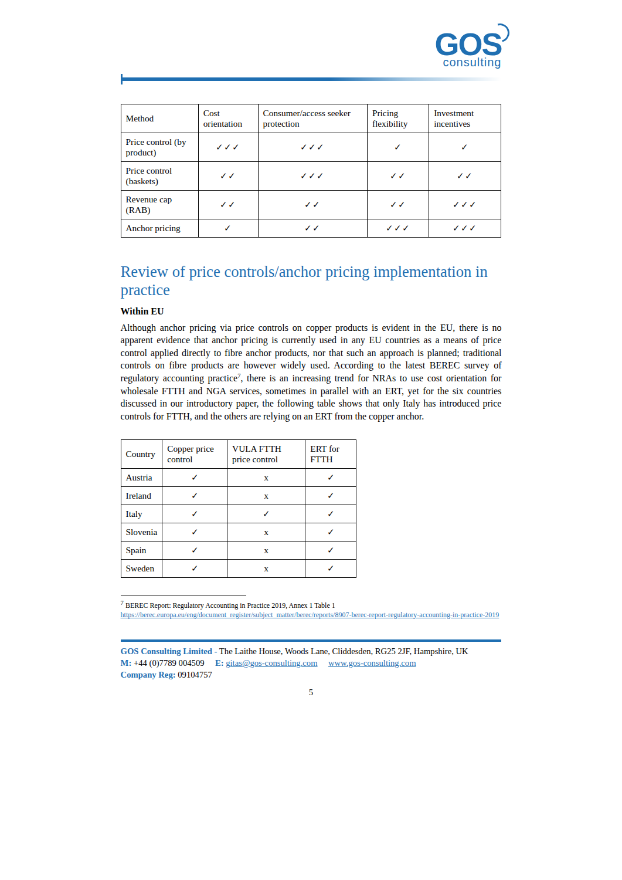GOS
consulting
| Method | Cost orientation | Consumer/access seeker protection | Pricing flexibility | Investment incentives |
| --- | --- | --- | --- | --- |
| Price control (by product) | ✓✓✓ | ✓✓✓ | ✓ | ✓ |
| Price control (baskets) | ✓✓ | ✓✓✓ | ✓✓ | ✓✓ |
| Revenue cap (RAB) | ✓✓ | ✓✓ | ✓✓ | ✓✓✓ |
| Anchor pricing | ✓ | ✓✓ | ✓✓✓ | ✓✓✓ |
Review of price controls/anchor pricing implementation in practice
Within EU
Although anchor pricing via price controls on copper products is evident in the EU, there is no apparent evidence that anchor pricing is currently used in any EU countries as a means of price control applied directly to fibre anchor products, nor that such an approach is planned; traditional controls on fibre products are however widely used. According to the latest BEREC survey of regulatory accounting practice7, there is an increasing trend for NRAs to use cost orientation for wholesale FTTH and NGA services, sometimes in parallel with an ERT, yet for the six countries discussed in our introductory paper, the following table shows that only Italy has introduced price controls for FTTH, and the others are relying on an ERT from the copper anchor.
| Country | Copper price control | VULA FTTH price control | ERT for FTTH |
| --- | --- | --- | --- |
| Austria | ✓ | x | ✓ |
| Ireland | ✓ | x | ✓ |
| Italy | ✓ | ✓ | ✓ |
| Slovenia | ✓ | x | ✓ |
| Spain | ✓ | x | ✓ |
| Sweden | ✓ | x | ✓ |
7 BEREC Report: Regulatory Accounting in Practice 2019, Annex 1 Table 1
https://berec.europa.eu/eng/document_register/subject_matter/berec/reports/8907-berec-report-regulatory-accounting-in-practice-2019
GOS Consulting Limited - The Laithe House, Woods Lane, Cliddesden, RG25 2JF, Hampshire, UK
M: +44 (0)7789 004509 E: gitas@gos-consulting.com www.gos-consulting.com
Company Reg: 09104757
5